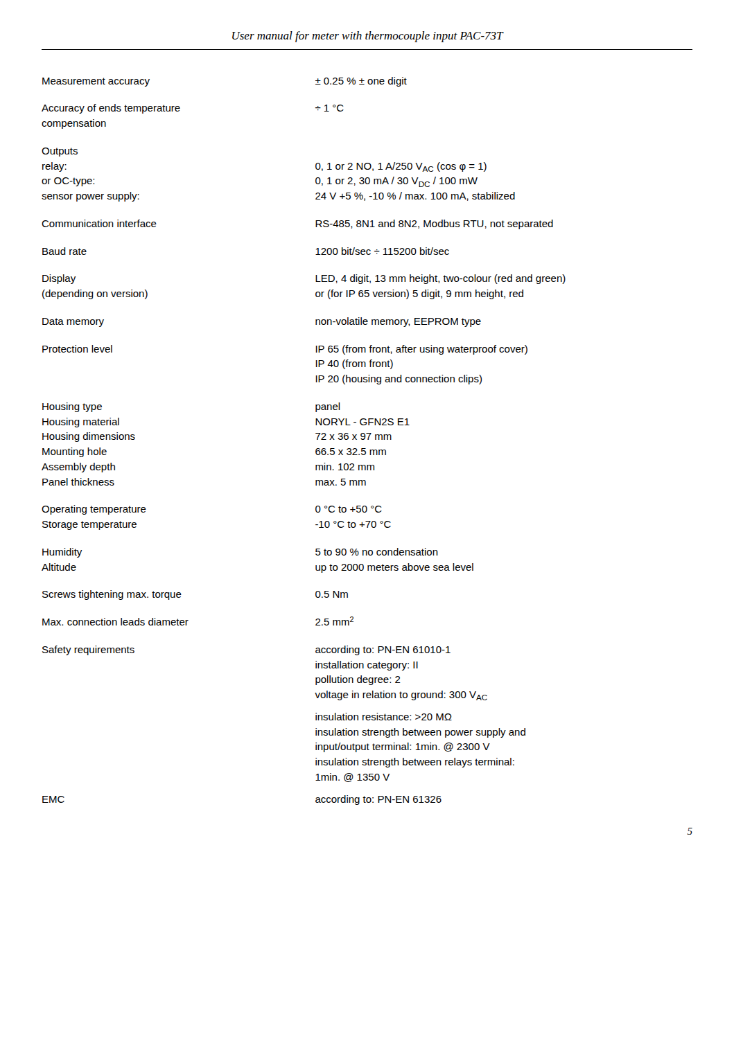User manual for meter with thermocouple input PAC-73T
| Measurement accuracy | ± 0.25 % ± one digit |
| Accuracy of ends temperature compensation | ÷ 1 °C |
| Outputs | |
| relay: | 0, 1 or 2 NO, 1 A/250 V AC (cos φ = 1) |
| or OC-type: | 0, 1 or 2, 30 mA / 30 V DC / 100 mW |
| sensor power supply: | 24 V +5 %, -10 % / max. 100 mA, stabilized |
| Communication interface | RS-485, 8N1 and 8N2, Modbus RTU, not separated |
| Baud rate | 1200 bit/sec ÷ 115200 bit/sec |
| Display (depending on version) | LED, 4 digit, 13 mm height, two-colour (red and green) or (for IP 65 version) 5 digit, 9 mm height, red |
| Data memory | non-volatile memory, EEPROM type |
| Protection level | IP 65 (from front, after using waterproof cover) IP 40 (from front) IP 20 (housing and connection clips) |
| Housing type | panel |
| Housing material | NORYL - GFN2S E1 |
| Housing dimensions | 72 x 36 x 97 mm |
| Mounting hole | 66.5 x 32.5 mm |
| Assembly depth | min. 102 mm |
| Panel thickness | max. 5 mm |
| Operating temperature | 0 °C to +50 °C |
| Storage temperature | -10 °C to +70 °C |
| Humidity | 5 to 90 % no condensation |
| Altitude | up to 2000 meters above sea level |
| Screws tightening max. torque | 0.5 Nm |
| Max. connection leads diameter | 2.5 mm 2 |
| Safety requirements | according to: PN-EN 61010-1 installation category: II pollution degree: 2 voltage in relation to ground: 300 V AC |
| | insulation resistance: >20 MΩ insulation strength between power supply and input/output terminal: 1min. @ 2300 V insulation strength between relays terminal: 1min. @ 1350 V |
| EMC | according to: PN-EN 61326 |
5